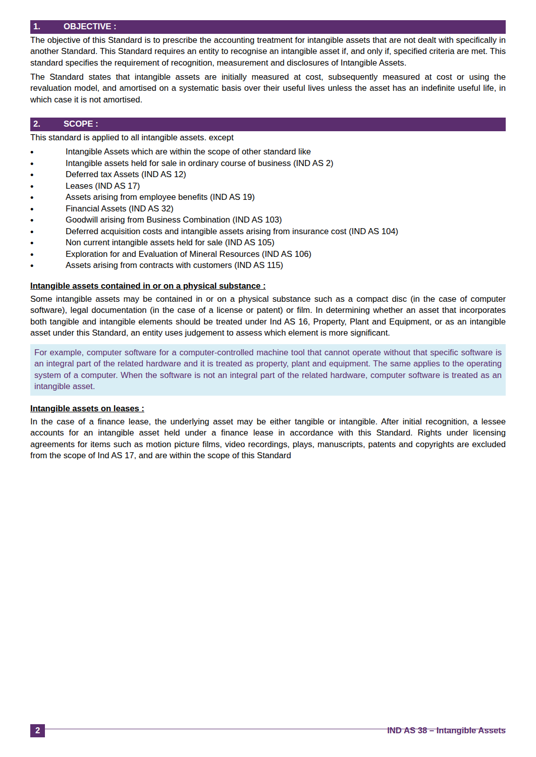1. OBJECTIVE :
The objective of this Standard is to prescribe the accounting treatment for intangible assets that are not dealt with specifically in another Standard. This Standard requires an entity to recognise an intangible asset if, and only if, specified criteria are met. This standard specifies the requirement of recognition, measurement and disclosures of Intangible Assets.
The Standard states that intangible assets are initially measured at cost, subsequently measured at cost or using the revaluation model, and amortised on a systematic basis over their useful lives unless the asset has an indefinite useful life, in which case it is not amortised.
2. SCOPE :
This standard is applied to all intangible assets. except
Intangible Assets which are within the scope of other standard like
Intangible assets held for sale in ordinary course of business (IND AS 2)
Deferred tax Assets (IND AS 12)
Leases (IND AS 17)
Assets arising from employee benefits (IND AS 19)
Financial Assets (IND AS 32)
Goodwill arising from Business Combination (IND AS 103)
Deferred acquisition costs and intangible assets arising from insurance cost (IND AS 104)
Non current intangible assets held for sale (IND AS 105)
Exploration for and Evaluation of Mineral Resources (IND AS 106)
Assets arising from contracts with customers (IND AS 115)
Intangible assets contained in or on a physical substance :
Some intangible assets may be contained in or on a physical substance such as a compact disc (in the case of computer software), legal documentation (in the case of a license or patent) or film. In determining whether an asset that incorporates both tangible and intangible elements should be treated under Ind AS 16, Property, Plant and Equipment, or as an intangible asset under this Standard, an entity uses judgement to assess which element is more significant.
For example, computer software for a computer-controlled machine tool that cannot operate without that specific software is an integral part of the related hardware and it is treated as property, plant and equipment. The same applies to the operating system of a computer. When the software is not an integral part of the related hardware, computer software is treated as an intangible asset.
Intangible assets on leases :
In the case of a finance lease, the underlying asset may be either tangible or intangible. After initial recognition, a lessee accounts for an intangible asset held under a finance lease in accordance with this Standard. Rights under licensing agreements for items such as motion picture films, video recordings, plays, manuscripts, patents and copyrights are excluded from the scope of Ind AS 17, and are within the scope of this Standard
2 IND AS 38 – Intangible Assets